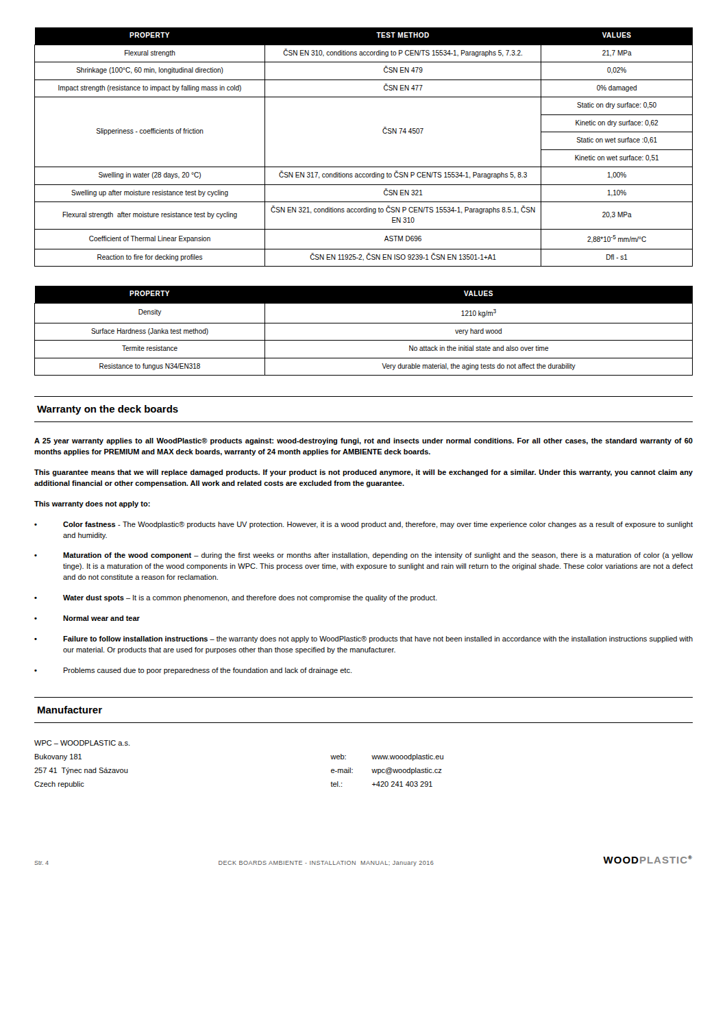| PROPERTY | TEST METHOD | VALUES |
| --- | --- | --- |
| Flexural strength | ČSN EN 310, conditions according to P CEN/TS 15534-1, Paragraphs 5, 7.3.2. | 21,7 MPa |
| Shrinkage (100°C, 60 min, longitudinal direction) | ČSN EN 479 | 0,02% |
| Impact strength (resistance to impact by falling mass in cold) | ČSN EN 477 | 0% damaged |
| Slipperiness - coefficients of friction | ČSN 74 4507 | Static on dry surface: 0,50 |
| Kinetic on dry surface: 0,62 |
| Static on wet surface :0,61 |
| Kinetic on wet surface: 0,51 |
| Swelling in water (28 days, 20 °C) | ČSN EN 317, conditions according to ČSN P CEN/TS 15534-1, Paragraphs 5, 8.3 | 1,00% |
| Swelling up after moisture resistance test by cycling | ČSN EN 321 | 1,10% |
| Flexural strength after moisture resistance test by cycling | ČSN EN 321, conditions according to ČSN P CEN/TS 15534-1, Paragraphs 8.5.1, ČSN EN 310 | 20,3 MPa |
| Coefficient of Thermal Linear Expansion | ASTM D696 | 2,88*10 -5 mm/m/°C |
| Reaction to fire for decking profiles | ČSN EN 11925-2, ČSN EN ISO 9239-1 ČSN EN 13501-1+A1 | Dfl - s1 |
| PROPERTY | VALUES |
| --- | --- |
| Density | 1210 kg/m 3 |
| Surface Hardness (Janka test method) | very hard wood |
| Termite resistance | No attack in the initial state and also over time |
| Resistance to fungus N34/EN318 | Very durable material, the aging tests do not affect the durability |
Warranty on the deck boards
A 25 year warranty applies to all WoodPlastic® products against: wood-destroying fungi, rot and insects under normal conditions. For all other cases, the standard warranty of 60 months applies for PREMIUM and MAX deck boards, warranty of 24 month applies for AMBIENTE deck boards.
This guarantee means that we will replace damaged products. If your product is not produced anymore, it will be exchanged for a similar. Under this warranty, you cannot claim any additional financial or other compensation. All work and related costs are excluded from the guarantee.
This warranty does not apply to:
Color fastness - The Woodplastic® products have UV protection. However, it is a wood product and, therefore, may over time experience color changes as a result of exposure to sunlight and humidity.
Maturation of the wood component – during the first weeks or months after installation, depending on the intensity of sunlight and the season, there is a maturation of color (a yellow tinge). It is a maturation of the wood components in WPC. This process over time, with exposure to sunlight and rain will return to the original shade. These color variations are not a defect and do not constitute a reason for reclamation.
Water dust spots – It is a common phenomenon, and therefore does not compromise the quality of the product.
Normal wear and tear
Failure to follow installation instructions – the warranty does not apply to WoodPlastic® products that have not been installed in accordance with the installation instructions supplied with our material. Or products that are used for purposes other than those specified by the manufacturer.
Problems caused due to poor preparedness of the foundation and lack of drainage etc.
Manufacturer
| WPC – WOODPLASTIC a.s. | | |
| Bukovany 181 | web: | www.wooodplastic.eu |
| 257 41 Týnec nad Sázavou | e-mail: | wpc@woodplastic.cz |
| Czech republic | tel.: | +420 241 403 291 |
Str. 4
DECK BOARDS AMBIENTE - INSTALLATION MANUAL; January 2016
WOODPLASTIC®